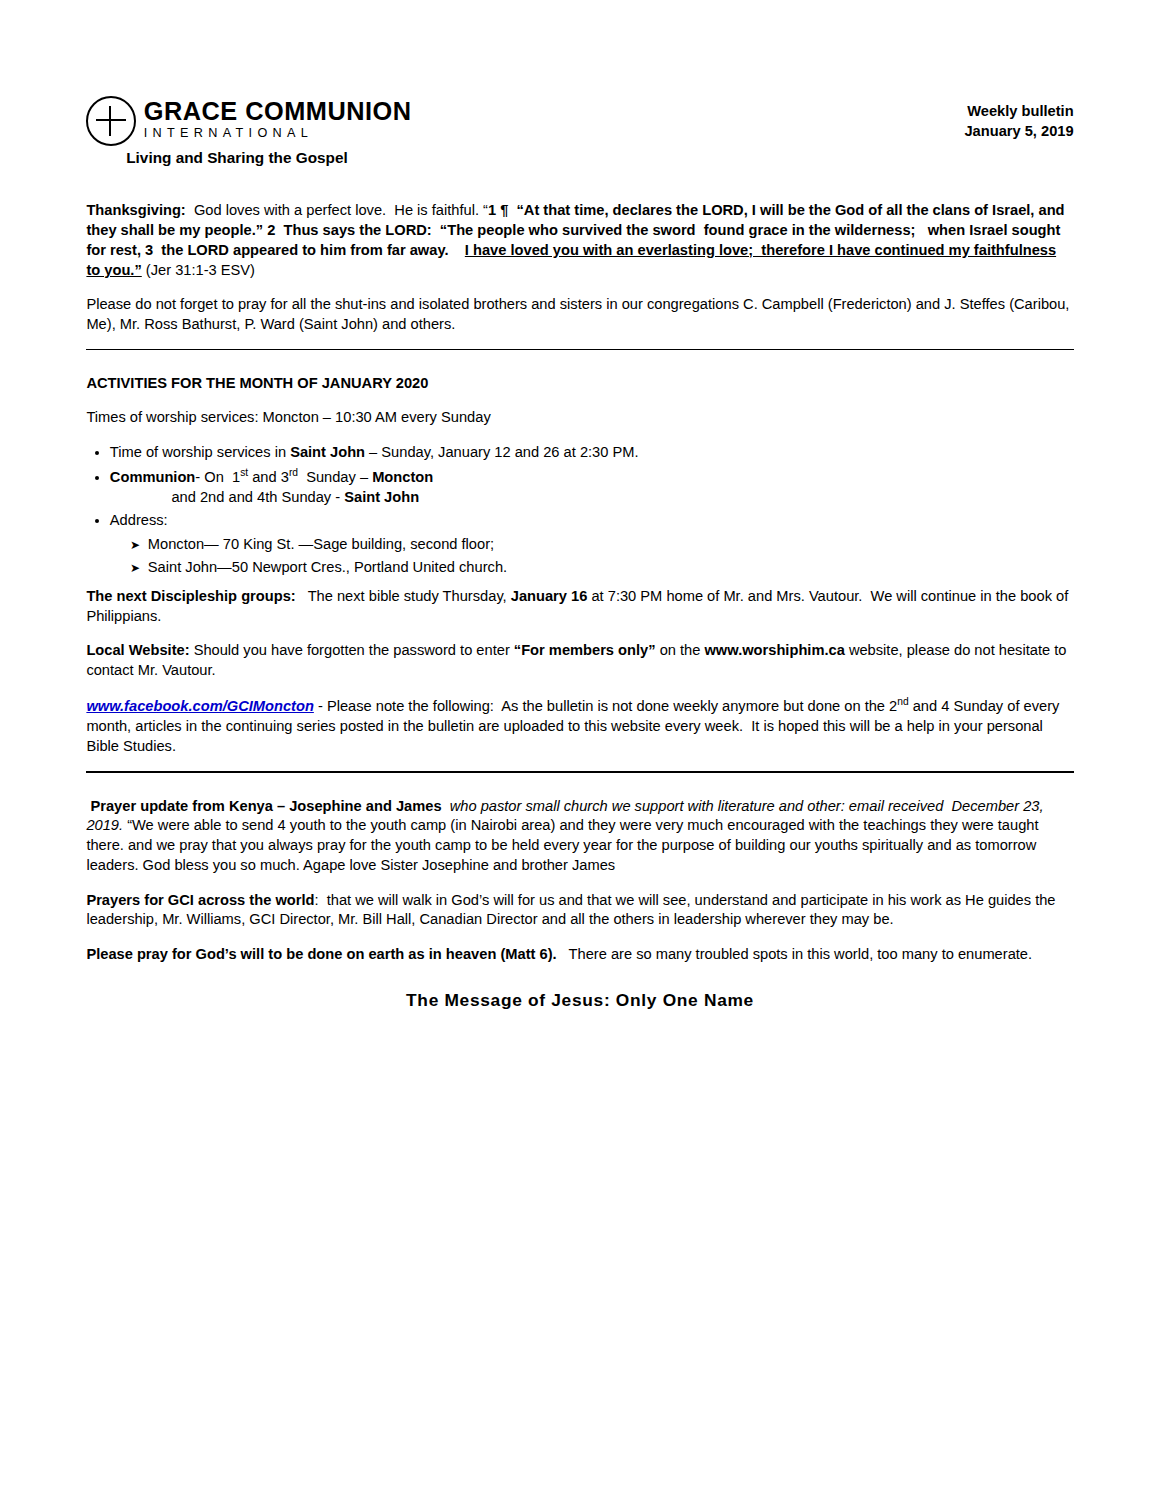GRACE COMMUNION
INTERNATIONAL
Living and Sharing the Gospel
Weekly bulletin
January 5, 2019
Thanksgiving: God loves with a perfect love. He is faithful. “1 ¶ “At that time, declares the LORD, I will be the God of all the clans of Israel, and they shall be my people.” 2 Thus says the LORD: “The people who survived the sword found grace in the wilderness; when Israel sought for rest, 3 the LORD appeared to him from far away. I have loved you with an everlasting love; therefore I have continued my faithfulness to you.” (Jer 31:1-3 ESV)
Please do not forget to pray for all the shut-ins and isolated brothers and sisters in our congregations C. Campbell (Fredericton) and J. Steffes (Caribou, Me), Mr. Ross Bathurst, P. Ward (Saint John) and others.
ACTIVITIES FOR THE MONTH OF JANUARY 2020
Times of worship services: Moncton – 10:30 AM every Sunday
Time of worship services in Saint John – Sunday, January 12 and 26 at 2:30 PM.
Communion- On 1st and 3rd Sunday – Moncton
and 2nd and 4th Sunday - Saint John
Address:
Moncton— 70 King St. —Sage building, second floor;
Saint John—50 Newport Cres., Portland United church.
The next Discipleship groups: The next bible study Thursday, January 16 at 7:30 PM home of Mr. and Mrs. Vautour. We will continue in the book of Philippians.
Local Website: Should you have forgotten the password to enter “For members only” on the www.worshiphim.ca website, please do not hesitate to contact Mr. Vautour.
www.facebook.com/GCIMoncton - Please note the following: As the bulletin is not done weekly anymore but done on the 2nd and 4 Sunday of every month, articles in the continuing series posted in the bulletin are uploaded to this website every week. It is hoped this will be a help in your personal Bible Studies.
Prayer update from Kenya – Josephine and James who pastor small church we support with literature and other: email received December 23, 2019. “We were able to send 4 youth to the youth camp (in Nairobi area) and they were very much encouraged with the teachings they were taught there. and we pray that you always pray for the youth camp to be held every year for the purpose of building our youths spiritually and as tomorrow leaders. God bless you so much. Agape love Sister Josephine and brother James
Prayers for GCI across the world: that we will walk in God’s will for us and that we will see, understand and participate in his work as He guides the leadership, Mr. Williams, GCI Director, Mr. Bill Hall, Canadian Director and all the others in leadership wherever they may be.
Please pray for God’s will to be done on earth as in heaven (Matt 6). There are so many troubled spots in this world, too many to enumerate.
The Message of Jesus: Only One Name